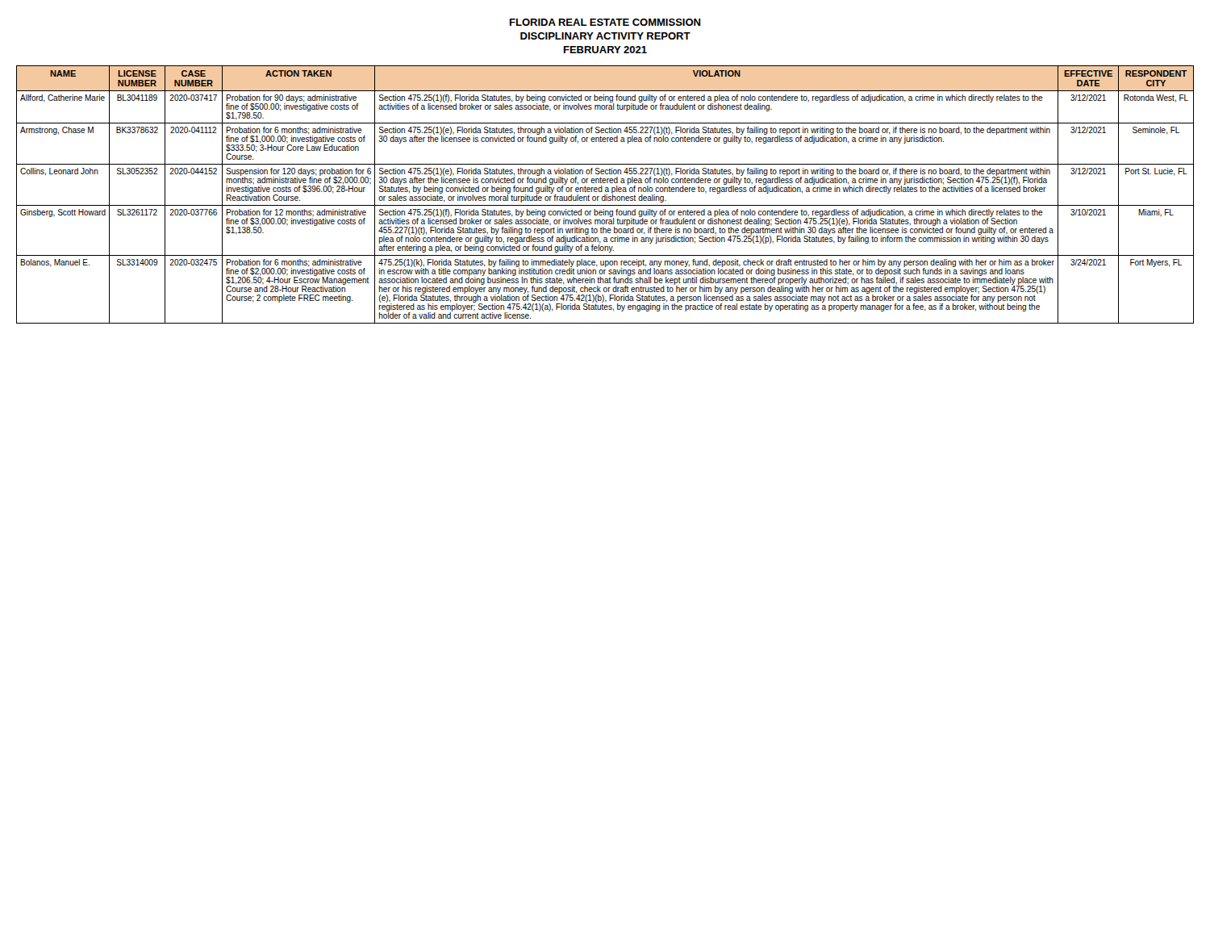FLORIDA REAL ESTATE COMMISSION
DISCIPLINARY ACTIVITY REPORT
FEBRUARY 2021
| NAME | LICENSE NUMBER | CASE NUMBER | ACTION TAKEN | VIOLATION | EFFECTIVE DATE | RESPONDENT CITY |
| --- | --- | --- | --- | --- | --- | --- |
| Allford, Catherine Marie | BL3041189 | 2020-037417 | Probation for 90 days; administrative fine of $500.00; investigative costs of $1,798.50. | Section 475.25(1)(f), Florida Statutes, by being convicted or being found guilty of or entered a plea of nolo contendere to, regardless of adjudication, a crime in which directly relates to the activities of a licensed broker or sales associate, or involves moral turpitude or fraudulent or dishonest dealing. | 3/12/2021 | Rotonda West, FL |
| Armstrong, Chase M | BK3378632 | 2020-041112 | Probation for 6 months; administrative fine of $1,000.00; investigative costs of $333.50; 3-Hour Core Law Education Course. | Section 475.25(1)(e), Florida Statutes, through a violation of Section 455.227(1)(t), Florida Statutes, by failing to report in writing to the board or, if there is no board, to the department within 30 days after the licensee is convicted or found guilty of, or entered a plea of nolo contendere or guilty to, regardless of adjudication, a crime in any jurisdiction. | 3/12/2021 | Seminole, FL |
| Collins, Leonard John | SL3052352 | 2020-044152 | Suspension for 120 days; probation for 6 months; administrative fine of $2,000.00; investigative costs of $396.00; 28-Hour Reactivation Course. | Section 475.25(1)(e), Florida Statutes, through a violation of Section 455.227(1)(t), Florida Statutes, by failing to report in writing to the board or, if there is no board, to the department within 30 days after the licensee is convicted or found guilty of, or entered a plea of nolo contendere or guilty to, regardless of adjudication, a crime in any jurisdiction; Section 475.25(1)(f), Florida Statutes, by being convicted or being found guilty of or entered a plea of nolo contendere to, regardless of adjudication, a crime in which directly relates to the activities of a licensed broker or sales associate, or involves moral turpitude or fraudulent or dishonest dealing. | 3/12/2021 | Port St. Lucie, FL |
| Ginsberg, Scott Howard | SL3261172 | 2020-037766 | Probation for 12 months; administrative fine of $3,000.00; investigative costs of $1,138.50. | Section 475.25(1)(f), Florida Statutes, by being convicted or being found guilty of or entered a plea of nolo contendere to, regardless of adjudication, a crime in which directly relates to the activities of a licensed broker or sales associate, or involves moral turpitude or fraudulent or dishonest dealing; Section 475.25(1)(e), Florida Statutes, through a violation of Section 455.227(1)(t), Florida Statutes, by failing to report in writing to the board or, if there is no board, to the department within 30 days after the licensee is convicted or found guilty of, or entered a plea of nolo contendere or guilty to, regardless of adjudication, a crime in any jurisdiction; Section 475.25(1)(p), Florida Statutes, by failing to inform the commission in writing within 30 days after entering a plea, or being convicted or found guilty of a felony. | 3/10/2021 | Miami, FL |
| Bolanos, Manuel E. | SL3314009 | 2020-032475 | Probation for 6 months; administrative fine of $2,000.00; investigative costs of $1,206.50; 4-Hour Escrow Management Course and 28-Hour Reactivation Course; 2 complete FREC meeting. | 475.25(1)(k), Florida Statutes, by failing to immediately place, upon receipt, any money, fund, deposit, check or draft entrusted to her or him by any person dealing with her or him as a broker in escrow with a title company banking institution credit union or savings and loans association located or doing business in this state, or to deposit such funds in a savings and loans association located and doing business In this state, wherein that funds shall be kept until disbursement thereof properly authorized; or has failed, if sales associate to immediately place with her or his registered employer any money, fund deposit, check or draft entrusted to her or him by any person dealing with her or him as agent of the registered employer; Section 475.25(1)(e), Florida Statutes, through a violation of Section 475.42(1)(b), Florida Statutes, a person licensed as a sales associate may not act as a broker or a sales associate for any person not registered as his employer; Section 475.42(1)(a), Florida Statutes, by engaging in the practice of real estate by operating as a property manager for a fee, as if a broker, without being the holder of a valid and current active license. | 3/24/2021 | Fort Myers, FL |